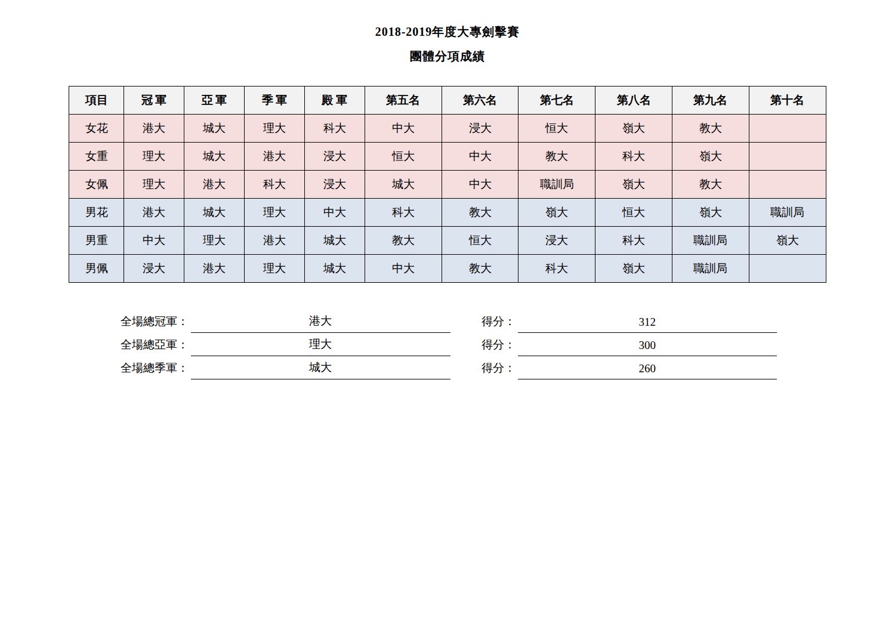2018-2019年度大專劍擊賽
團體分項成績
| 項目 | 冠 軍 | 亞 軍 | 季 軍 | 殿 軍 | 第五名 | 第六名 | 第七名 | 第八名 | 第九名 | 第十名 |
| --- | --- | --- | --- | --- | --- | --- | --- | --- | --- | --- |
| 女花 | 港大 | 城大 | 理大 | 科大 | 中大 | 浸大 | 恒大 | 嶺大 | 教大 | |
| 女重 | 理大 | 城大 | 港大 | 浸大 | 恒大 | 中大 | 教大 | 科大 | 嶺大 | |
| 女佩 | 理大 | 港大 | 科大 | 浸大 | 城大 | 中大 | 職訓局 | 嶺大 | 教大 | |
| 男花 | 港大 | 城大 | 理大 | 中大 | 科大 | 教大 | 嶺大 | 恒大 | 嶺大 | 職訓局 |
| 男重 | 中大 | 理大 | 港大 | 城大 | 教大 | 恒大 | 浸大 | 科大 | 職訓局 | 嶺大 |
| 男佩 | 浸大 | 港大 | 理大 | 城大 | 中大 | 教大 | 科大 | 嶺大 | 職訓局 | |
| 全場總冠軍： | 港大 | | 得分： | 312 |
| 全場總亞軍： | 理大 | | 得分： | 300 |
| 全場總季軍： | 城大 | | 得分： | 260 |